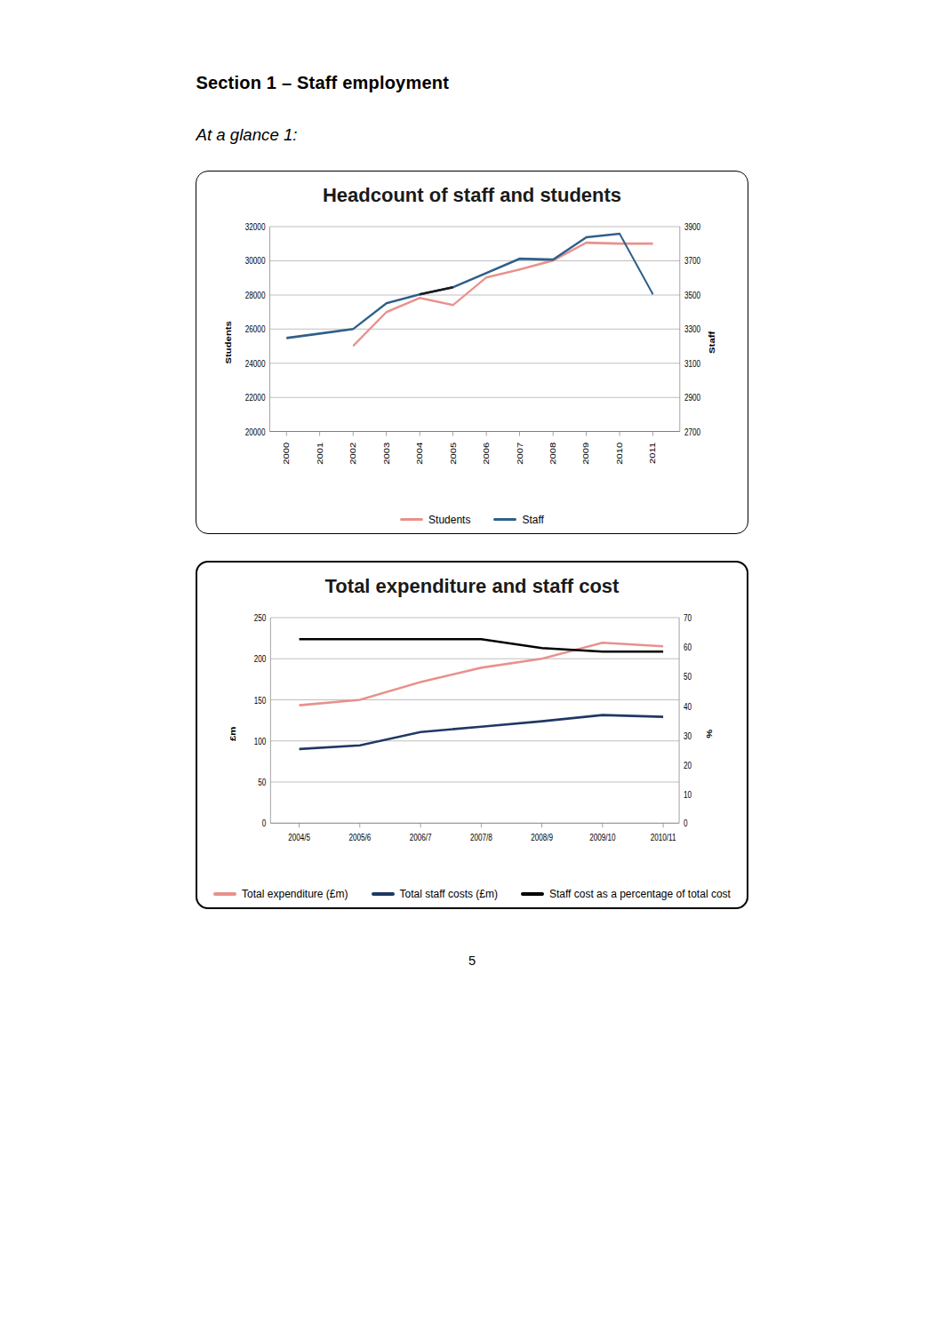Section 1 – Staff employment
At a glance 1:
Headcount of staff and students
32000 30000 28000 26000 24000 22000 20000 3900 3700 3500 3300 3100 2900 2700 2700 Students Staff 2000 2001 2002 2003 2004 2005 2006 2007 2008 2009 2010 2011
Students Staff
Total expenditure and staff cost
250 200 150 100 50 0 70 60 50 40 30 20 10 0 £m % 2004/5 2005/6 2006/7 2007/8 2008/9 2009/10 2010/11
Total expenditure (£m) Total staff costs (£m) Staff cost as a percentage of total cost
5